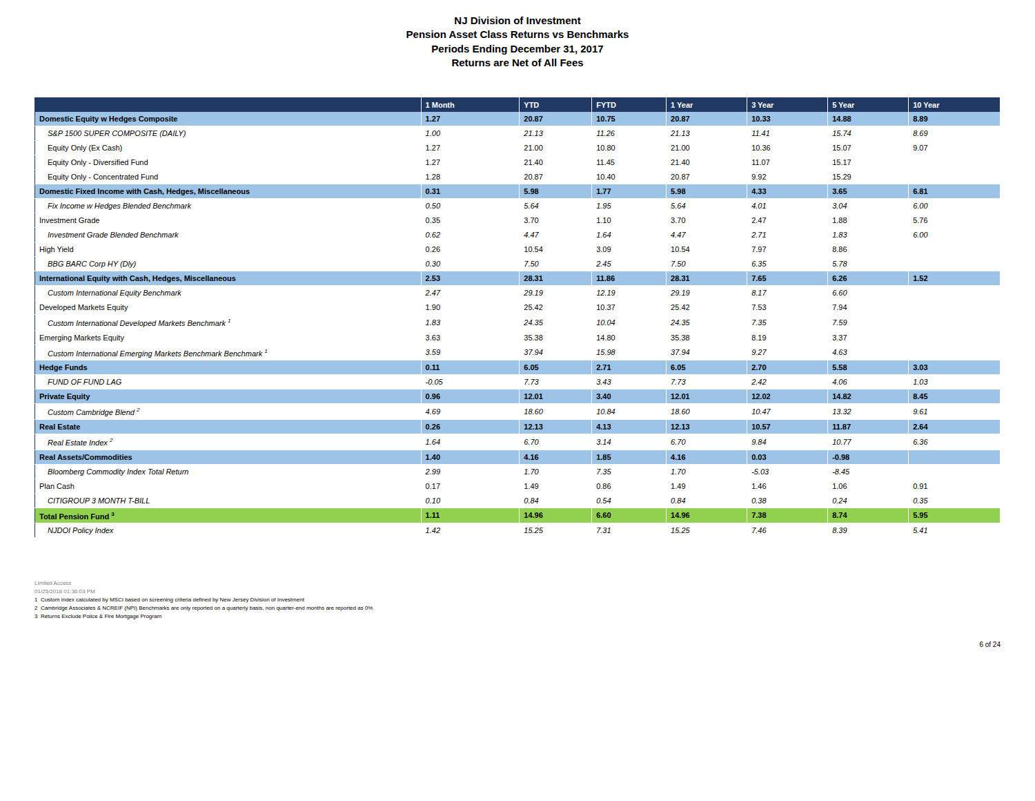NJ Division of Investment
Pension Asset Class Returns vs Benchmarks
Periods Ending December 31, 2017
Returns are Net of All Fees
| | 1 Month | YTD | FYTD | 1 Year | 3 Year | 5 Year | 10 Year |
| --- | --- | --- | --- | --- | --- | --- | --- |
| Domestic Equity w Hedges Composite | 1.27 | 20.87 | 10.75 | 20.87 | 10.33 | 14.88 | 8.89 |
| S&P 1500 SUPER COMPOSITE (DAILY) | 1.00 | 21.13 | 11.26 | 21.13 | 11.41 | 15.74 | 8.69 |
| Equity Only (Ex Cash) | 1.27 | 21.00 | 10.80 | 21.00 | 10.36 | 15.07 | 9.07 |
| Equity Only - Diversified Fund | 1.27 | 21.40 | 11.45 | 21.40 | 11.07 | 15.17 | |
| Equity Only - Concentrated Fund | 1.28 | 20.87 | 10.40 | 20.87 | 9.92 | 15.29 | |
| Domestic Fixed Income with Cash, Hedges, Miscellaneous | 0.31 | 5.98 | 1.77 | 5.98 | 4.33 | 3.65 | 6.81 |
| Fix Income w Hedges Blended Benchmark | 0.50 | 5.64 | 1.95 | 5.64 | 4.01 | 3.04 | 6.00 |
| Investment Grade | 0.35 | 3.70 | 1.10 | 3.70 | 2.47 | 1.88 | 5.76 |
| Investment Grade Blended Benchmark | 0.62 | 4.47 | 1.64 | 4.47 | 2.71 | 1.83 | 6.00 |
| High Yield | 0.26 | 10.54 | 3.09 | 10.54 | 7.97 | 8.86 | |
| BBG BARC Corp HY (Dly) | 0.30 | 7.50 | 2.45 | 7.50 | 6.35 | 5.78 | |
| International Equity with Cash, Hedges, Miscellaneous | 2.53 | 28.31 | 11.86 | 28.31 | 7.65 | 6.26 | 1.52 |
| Custom International Equity Benchmark | 2.47 | 29.19 | 12.19 | 29.19 | 8.17 | 6.60 | |
| Developed Markets Equity | 1.90 | 25.42 | 10.37 | 25.42 | 7.53 | 7.94 | |
| Custom International Developed Markets Benchmark 1 | 1.83 | 24.35 | 10.04 | 24.35 | 7.35 | 7.59 | |
| Emerging Markets Equity | 3.63 | 35.38 | 14.80 | 35.38 | 8.19 | 3.37 | |
| Custom International Emerging Markets Benchmark Benchmark 1 | 3.59 | 37.94 | 15.98 | 37.94 | 9.27 | 4.63 | |
| Hedge Funds | 0.11 | 6.05 | 2.71 | 6.05 | 2.70 | 5.58 | 3.03 |
| FUND OF FUND LAG | -0.05 | 7.73 | 3.43 | 7.73 | 2.42 | 4.06 | 1.03 |
| Private Equity | 0.96 | 12.01 | 3.40 | 12.01 | 12.02 | 14.82 | 8.45 |
| Custom Cambridge Blend 2 | 4.69 | 18.60 | 10.84 | 18.60 | 10.47 | 13.32 | 9.61 |
| Real Estate | 0.26 | 12.13 | 4.13 | 12.13 | 10.57 | 11.87 | 2.64 |
| Real Estate Index 2 | 1.64 | 6.70 | 3.14 | 6.70 | 9.84 | 10.77 | 6.36 |
| Real Assets/Commodities | 1.40 | 4.16 | 1.85 | 4.16 | 0.03 | -0.98 | |
| Bloomberg Commodity Index Total Return | 2.99 | 1.70 | 7.35 | 1.70 | -5.03 | -8.45 | |
| Plan Cash | 0.17 | 1.49 | 0.86 | 1.49 | 1.46 | 1.06 | 0.91 |
| CITIGROUP 3 MONTH T-BILL | 0.10 | 0.84 | 0.54 | 0.84 | 0.38 | 0.24 | 0.35 |
| Total Pension Fund 3 | 1.11 | 14.96 | 6.60 | 14.96 | 7.38 | 8.74 | 5.95 |
| NJDOI Policy Index | 1.42 | 15.25 | 7.31 | 15.25 | 7.46 | 8.39 | 5.41 |
Limited Access
01/25/2018 01:36:03 PM
1 Custom index calculated by MSCI based on screening criteria defined by New Jersey Division of Investment
2 Cambridge Associates & NCREIF (NPI) Benchmarks are only reported on a quarterly basis, non quarter-end months are reported as 0%
3 Returns Exclude Police & Fire Mortgage Program
6 of 24